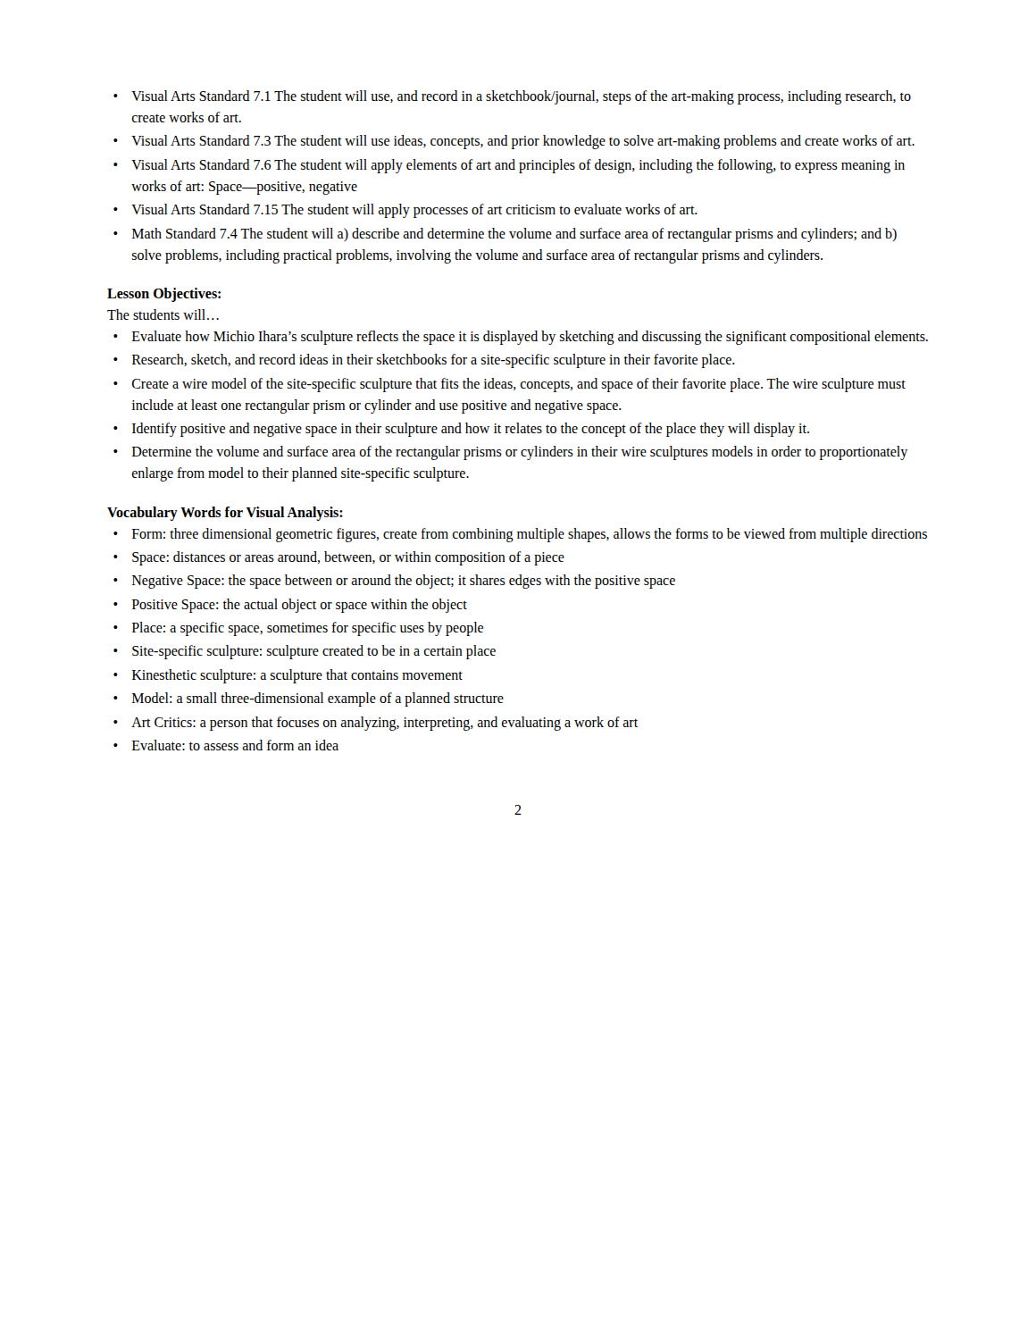Visual Arts Standard 7.1 The student will use, and record in a sketchbook/journal, steps of the art-making process, including research, to create works of art.
Visual Arts Standard 7.3 The student will use ideas, concepts, and prior knowledge to solve art-making problems and create works of art.
Visual Arts Standard 7.6 The student will apply elements of art and principles of design, including the following, to express meaning in works of art: Space—positive, negative
Visual Arts Standard 7.15 The student will apply processes of art criticism to evaluate works of art.
Math Standard 7.4 The student will a) describe and determine the volume and surface area of rectangular prisms and cylinders; and b) solve problems, including practical problems, involving the volume and surface area of rectangular prisms and cylinders.
Lesson Objectives:
The students will…
Evaluate how Michio Ihara’s sculpture reflects the space it is displayed by sketching and discussing the significant compositional elements.
Research, sketch, and record ideas in their sketchbooks for a site-specific sculpture in their favorite place.
Create a wire model of the site-specific sculpture that fits the ideas, concepts, and space of their favorite place. The wire sculpture must include at least one rectangular prism or cylinder and use positive and negative space.
Identify positive and negative space in their sculpture and how it relates to the concept of the place they will display it.
Determine the volume and surface area of the rectangular prisms or cylinders in their wire sculptures models in order to proportionately enlarge from model to their planned site-specific sculpture.
Vocabulary Words for Visual Analysis:
Form: three dimensional geometric figures, create from combining multiple shapes, allows the forms to be viewed from multiple directions
Space: distances or areas around, between, or within composition of a piece
Negative Space: the space between or around the object; it shares edges with the positive space
Positive Space: the actual object or space within the object
Place: a specific space, sometimes for specific uses by people
Site-specific sculpture: sculpture created to be in a certain place
Kinesthetic sculpture: a sculpture that contains movement
Model: a small three-dimensional example of a planned structure
Art Critics: a person that focuses on analyzing, interpreting, and evaluating a work of art
Evaluate: to assess and form an idea
2